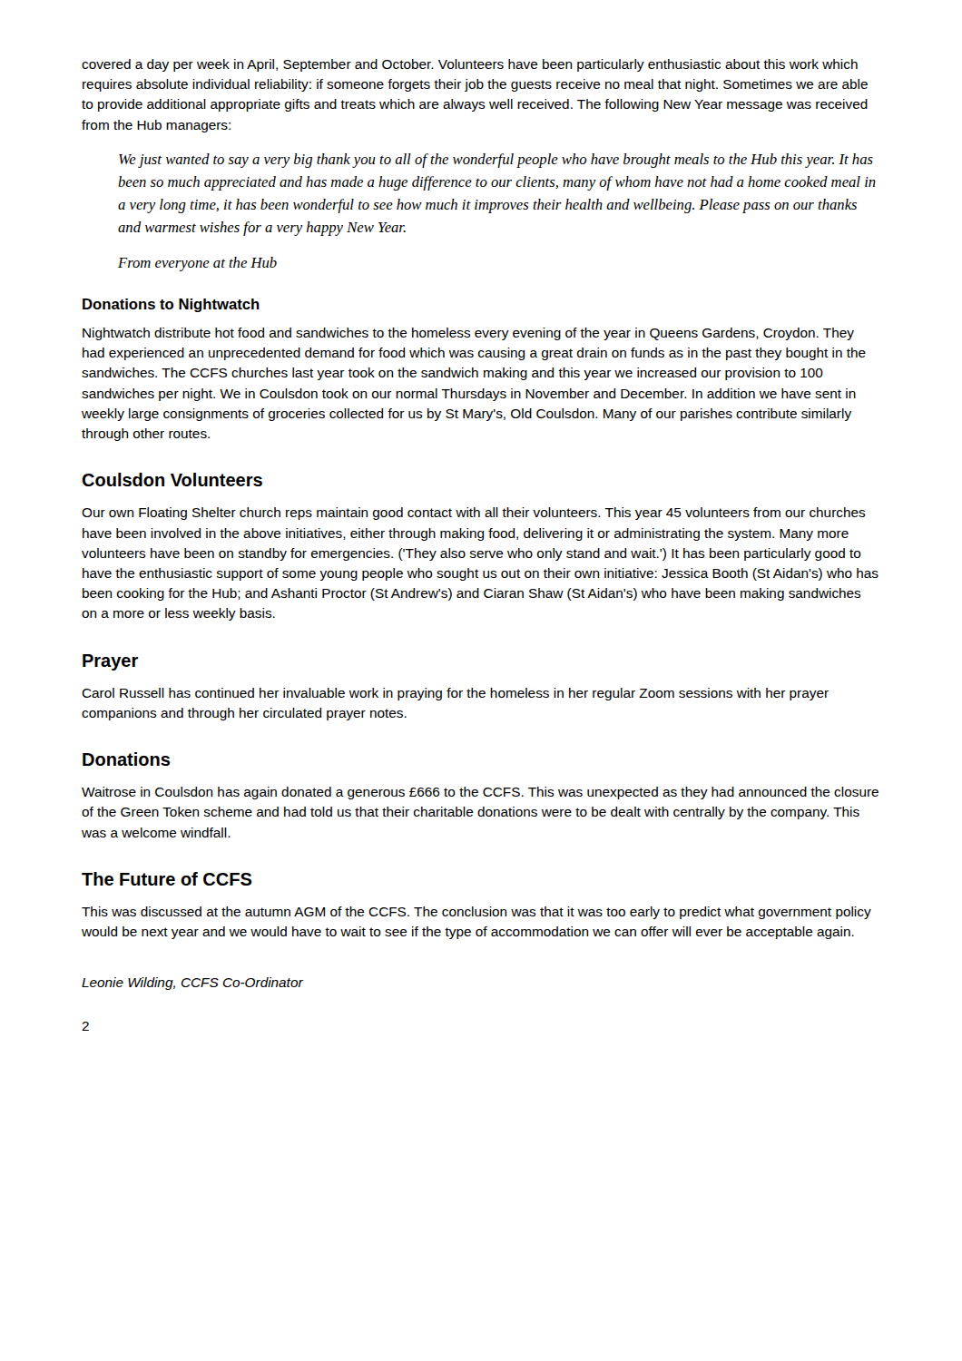covered a day per week in April, September and October. Volunteers have been particularly enthusiastic about this work which requires absolute individual reliability: if someone forgets their job the guests receive no meal that night. Sometimes we are able to provide additional appropriate gifts and treats which are always well received. The following New Year message was received from the Hub managers:
We just wanted to say a very big thank you to all of the wonderful people who have brought meals to the Hub this year. It has been so much appreciated and has made a huge difference to our clients, many of whom have not had a home cooked meal in a very long time, it has been wonderful to see how much it improves their health and wellbeing. Please pass on our thanks and warmest wishes for a very happy New Year.
From everyone at the Hub
Donations to Nightwatch
Nightwatch distribute hot food and sandwiches to the homeless every evening of the year in Queens Gardens, Croydon. They had experienced an unprecedented demand for food which was causing a great drain on funds as in the past they bought in the sandwiches. The CCFS churches last year took on the sandwich making and this year we increased our provision to 100 sandwiches per night. We in Coulsdon took on our normal Thursdays in November and December. In addition we have sent in weekly large consignments of groceries collected for us by St Mary's, Old Coulsdon. Many of our parishes contribute similarly through other routes.
Coulsdon Volunteers
Our own Floating Shelter church reps maintain good contact with all their volunteers. This year 45 volunteers from our churches have been involved in the above initiatives, either through making food, delivering it or administrating the system. Many more volunteers have been on standby for emergencies. ('They also serve who only stand and wait.') It has been particularly good to have the enthusiastic support of some young people who sought us out on their own initiative: Jessica Booth (St Aidan's) who has been cooking for the Hub; and Ashanti Proctor (St Andrew's) and Ciaran Shaw (St Aidan's) who have been making sandwiches on a more or less weekly basis.
Prayer
Carol Russell has continued her invaluable work in praying for the homeless in her regular Zoom sessions with her prayer companions and through her circulated prayer notes.
Donations
Waitrose in Coulsdon has again donated a generous £666 to the CCFS. This was unexpected as they had announced the closure of the Green Token scheme and had told us that their charitable donations were to be dealt with centrally by the company. This was a welcome windfall.
The Future of CCFS
This was discussed at the autumn AGM of the CCFS. The conclusion was that it was too early to predict what government policy would be next year and we would have to wait to see if the type of accommodation we can offer will ever be acceptable again.
Leonie Wilding, CCFS Co-Ordinator
2